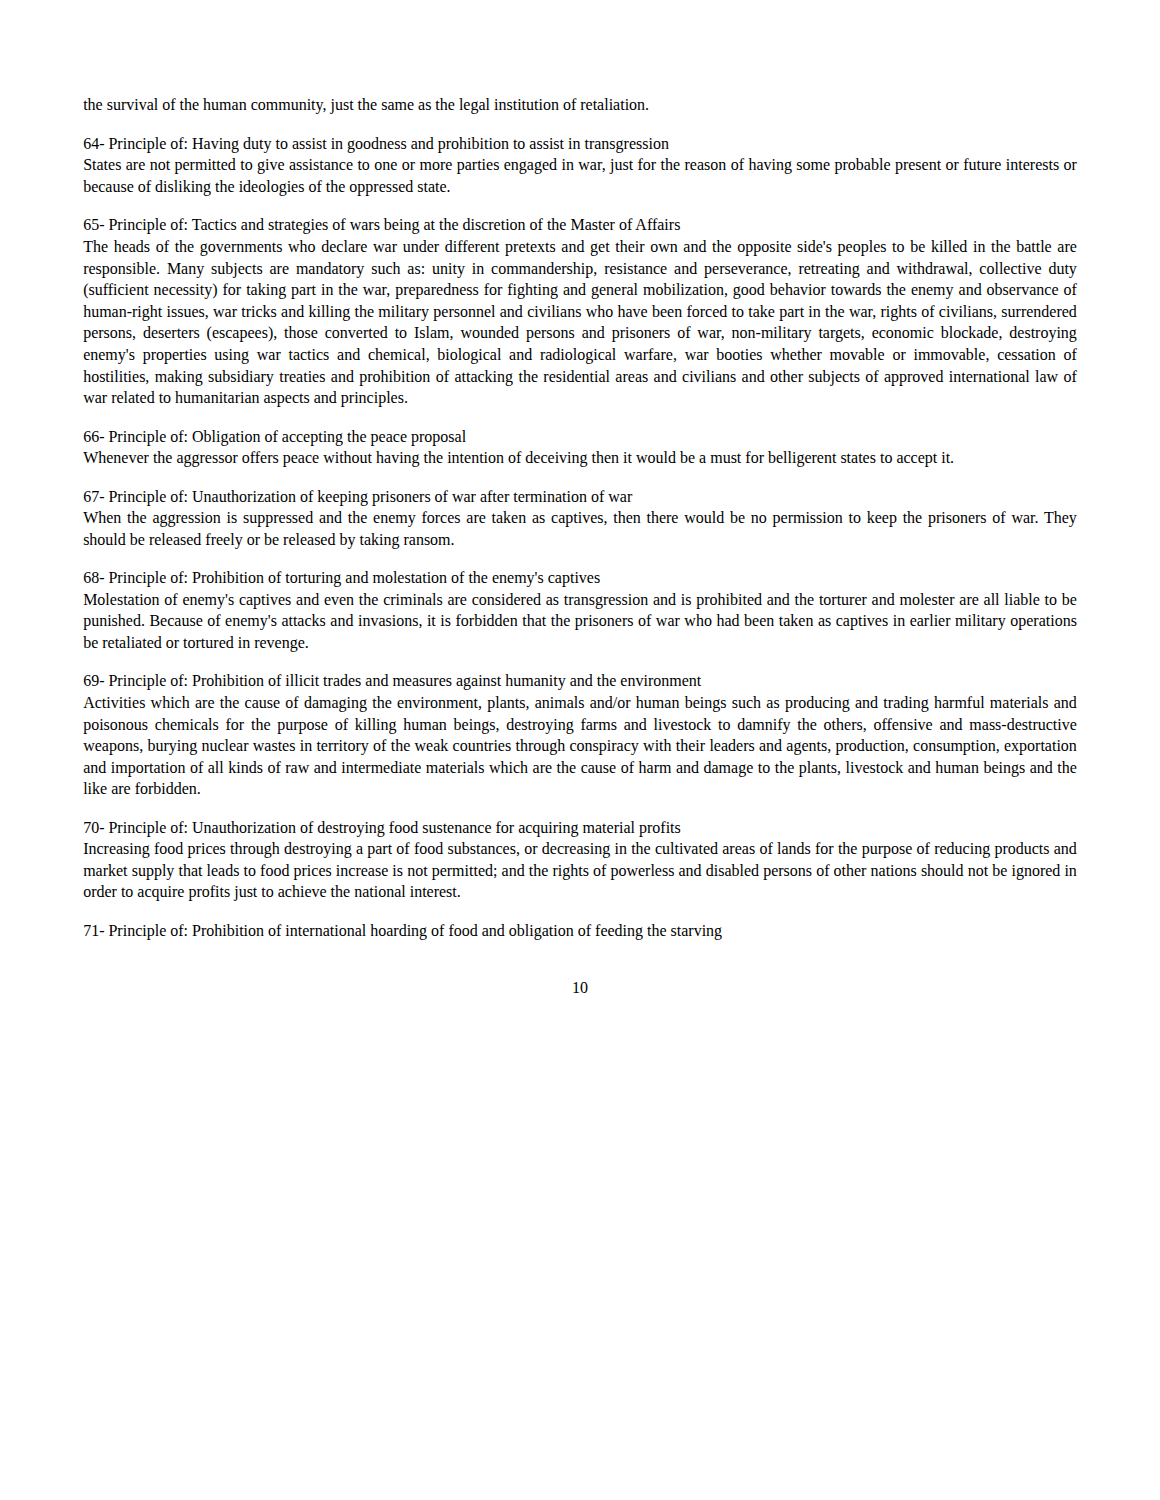the survival of the human community, just the same as the legal institution of retaliation.
64- Principle of: Having duty to assist in goodness and prohibition to assist in transgression
States are not permitted to give assistance to one or more parties engaged in war, just for the reason of having some probable present or future interests or because of disliking the ideologies of the oppressed state.
65- Principle of: Tactics and strategies of wars being at the discretion of the Master of Affairs
The heads of the governments who declare war under different pretexts and get their own and the opposite side's peoples to be killed in the battle are responsible. Many subjects are mandatory such as: unity in commandership, resistance and perseverance, retreating and withdrawal, collective duty (sufficient necessity) for taking part in the war, preparedness for fighting and general mobilization, good behavior towards the enemy and observance of human-right issues, war tricks and killing the military personnel and civilians who have been forced to take part in the war, rights of civilians, surrendered persons, deserters (escapees), those converted to Islam, wounded persons and prisoners of war, non-military targets, economic blockade, destroying enemy's properties using war tactics and chemical, biological and radiological warfare, war booties whether movable or immovable, cessation of hostilities, making subsidiary treaties and prohibition of attacking the residential areas and civilians and other subjects of approved international law of war related to humanitarian aspects and principles.
66- Principle of: Obligation of accepting the peace proposal
Whenever the aggressor offers peace without having the intention of deceiving then it would be a must for belligerent states to accept it.
67- Principle of: Unauthorization of keeping prisoners of war after termination of war
When the aggression is suppressed and the enemy forces are taken as captives, then there would be no permission to keep the prisoners of war. They should be released freely or be released by taking ransom.
68- Principle of: Prohibition of torturing and molestation of the enemy's captives
Molestation of enemy's captives and even the criminals are considered as transgression and is prohibited and the torturer and molester are all liable to be punished. Because of enemy's attacks and invasions, it is forbidden that the prisoners of war who had been taken as captives in earlier military operations be retaliated or tortured in revenge.
69- Principle of: Prohibition of illicit trades and measures against humanity and the environment
Activities which are the cause of damaging the environment, plants, animals and/or human beings such as producing and trading harmful materials and poisonous chemicals for the purpose of killing human beings, destroying farms and livestock to damnify the others, offensive and mass-destructive weapons, burying nuclear wastes in territory of the weak countries through conspiracy with their leaders and agents, production, consumption, exportation and importation of all kinds of raw and intermediate materials which are the cause of harm and damage to the plants, livestock and human beings and the like are forbidden.
70- Principle of: Unauthorization of destroying food sustenance for acquiring material profits
Increasing food prices through destroying a part of food substances, or decreasing in the cultivated areas of lands for the purpose of reducing products and market supply that leads to food prices increase is not permitted; and the rights of powerless and disabled persons of other nations should not be ignored in order to acquire profits just to achieve the national interest.
71- Principle of: Prohibition of international hoarding of food and obligation of feeding the starving
10